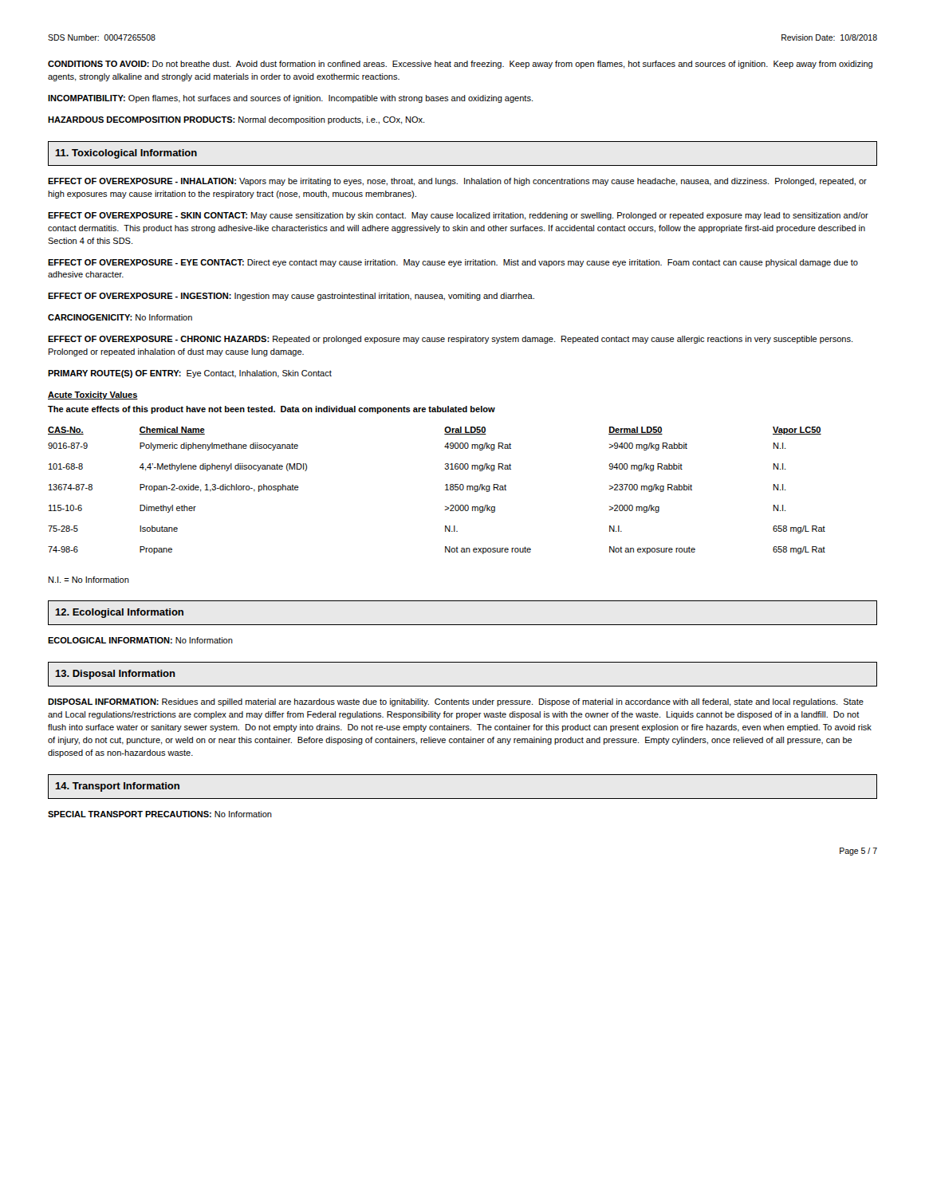SDS Number: 00047265508 Revision Date: 10/8/2018
CONDITIONS TO AVOID: Do not breathe dust. Avoid dust formation in confined areas. Excessive heat and freezing. Keep away from open flames, hot surfaces and sources of ignition. Keep away from oxidizing agents, strongly alkaline and strongly acid materials in order to avoid exothermic reactions.
INCOMPATIBILITY: Open flames, hot surfaces and sources of ignition. Incompatible with strong bases and oxidizing agents.
HAZARDOUS DECOMPOSITION PRODUCTS: Normal decomposition products, i.e., COx, NOx.
11. Toxicological Information
EFFECT OF OVEREXPOSURE - INHALATION: Vapors may be irritating to eyes, nose, throat, and lungs. Inhalation of high concentrations may cause headache, nausea, and dizziness. Prolonged, repeated, or high exposures may cause irritation to the respiratory tract (nose, mouth, mucous membranes).
EFFECT OF OVEREXPOSURE - SKIN CONTACT: May cause sensitization by skin contact. May cause localized irritation, reddening or swelling. Prolonged or repeated exposure may lead to sensitization and/or contact dermatitis. This product has strong adhesive-like characteristics and will adhere aggressively to skin and other surfaces. If accidental contact occurs, follow the appropriate first-aid procedure described in Section 4 of this SDS.
EFFECT OF OVEREXPOSURE - EYE CONTACT: Direct eye contact may cause irritation. May cause eye irritation. Mist and vapors may cause eye irritation. Foam contact can cause physical damage due to adhesive character.
EFFECT OF OVEREXPOSURE - INGESTION: Ingestion may cause gastrointestinal irritation, nausea, vomiting and diarrhea.
CARCINOGENICITY: No Information
EFFECT OF OVEREXPOSURE - CHRONIC HAZARDS: Repeated or prolonged exposure may cause respiratory system damage. Repeated contact may cause allergic reactions in very susceptible persons. Prolonged or repeated inhalation of dust may cause lung damage.
PRIMARY ROUTE(S) OF ENTRY: Eye Contact, Inhalation, Skin Contact
Acute Toxicity Values
The acute effects of this product have not been tested. Data on individual components are tabulated below
| CAS-No. | Chemical Name | Oral LD50 | Dermal LD50 | Vapor LC50 |
| --- | --- | --- | --- | --- |
| 9016-87-9 | Polymeric diphenylmethane diisocyanate | 49000 mg/kg Rat | >9400 mg/kg Rabbit | N.I. |
| 101-68-8 | 4,4’-Methylene diphenyl diisocyanate (MDI) | 31600 mg/kg Rat | 9400 mg/kg Rabbit | N.I. |
| 13674-87-8 | Propan-2-oxide, 1,3-dichloro-, phosphate | 1850 mg/kg Rat | >23700 mg/kg Rabbit | N.I. |
| 115-10-6 | Dimethyl ether | >2000 mg/kg | >2000 mg/kg | N.I. |
| 75-28-5 | Isobutane | N.I. | N.I. | 658 mg/L Rat |
| 74-98-6 | Propane | Not an exposure route | Not an exposure route | 658 mg/L Rat |
N.I. = No Information
12. Ecological Information
ECOLOGICAL INFORMATION: No Information
13. Disposal Information
DISPOSAL INFORMATION: Residues and spilled material are hazardous waste due to ignitability. Contents under pressure. Dispose of material in accordance with all federal, state and local regulations. State and Local regulations/restrictions are complex and may differ from Federal regulations. Responsibility for proper waste disposal is with the owner of the waste. Liquids cannot be disposed of in a landfill. Do not flush into surface water or sanitary sewer system. Do not empty into drains. Do not re-use empty containers. The container for this product can present explosion or fire hazards, even when emptied. To avoid risk of injury, do not cut, puncture, or weld on or near this container. Before disposing of containers, relieve container of any remaining product and pressure. Empty cylinders, once relieved of all pressure, can be disposed of as non-hazardous waste.
14. Transport Information
SPECIAL TRANSPORT PRECAUTIONS: No Information
Page 5 / 7